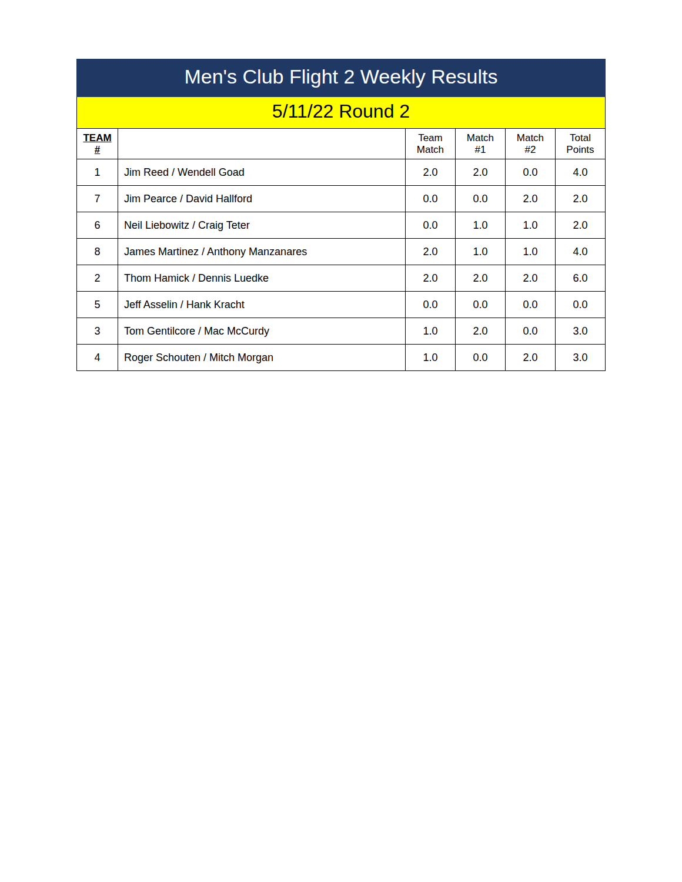| Men's Club Flight 2 Weekly Results |
| 5/11/22 Round 2 |
| TEAM # | | Team Match | Match #1 | Match #2 | Total Points |
| 1 | Jim Reed / Wendell Goad | 2.0 | 2.0 | 0.0 | 4.0 |
| 7 | Jim Pearce / David Hallford | 0.0 | 0.0 | 2.0 | 2.0 |
| 6 | Neil Liebowitz / Craig Teter | 0.0 | 1.0 | 1.0 | 2.0 |
| 8 | James Martinez / Anthony Manzanares | 2.0 | 1.0 | 1.0 | 4.0 |
| 2 | Thom Hamick / Dennis Luedke | 2.0 | 2.0 | 2.0 | 6.0 |
| 5 | Jeff Asselin / Hank Kracht | 0.0 | 0.0 | 0.0 | 0.0 |
| 3 | Tom Gentilcore / Mac McCurdy | 1.0 | 2.0 | 0.0 | 3.0 |
| 4 | Roger Schouten / Mitch Morgan | 1.0 | 0.0 | 2.0 | 3.0 |